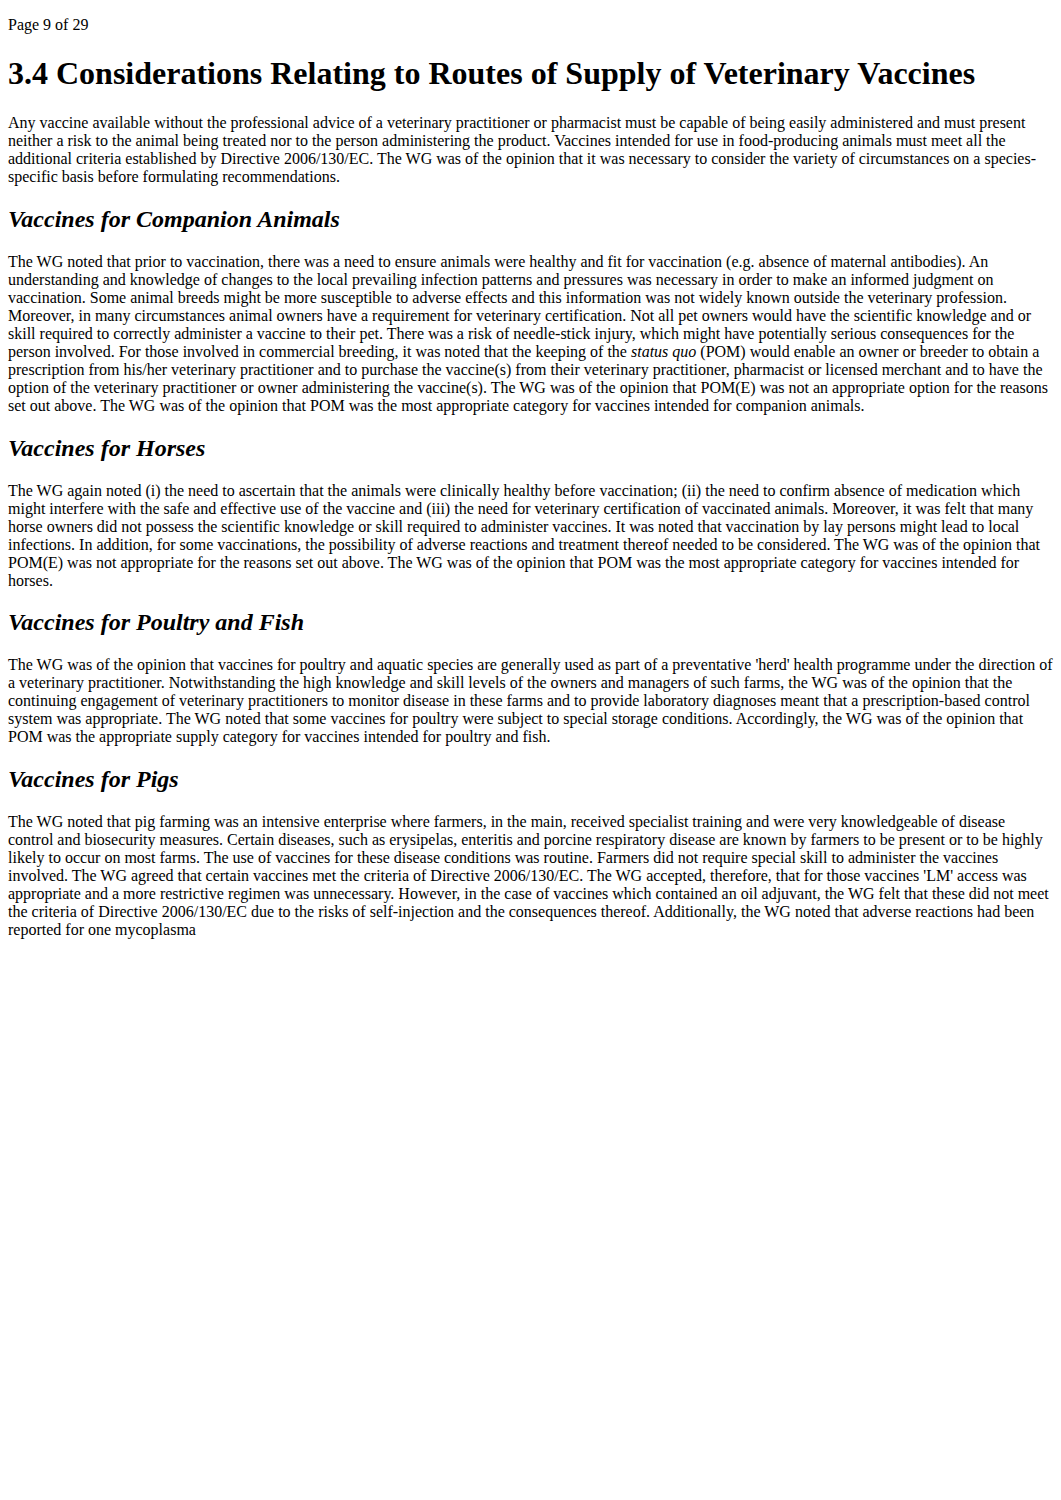Page 9 of 29
3.4 Considerations Relating to Routes of Supply of Veterinary Vaccines
Any vaccine available without the professional advice of a veterinary practitioner or pharmacist must be capable of being easily administered and must present neither a risk to the animal being treated nor to the person administering the product. Vaccines intended for use in food-producing animals must meet all the additional criteria established by Directive 2006/130/EC. The WG was of the opinion that it was necessary to consider the variety of circumstances on a species-specific basis before formulating recommendations.
Vaccines for Companion Animals
The WG noted that prior to vaccination, there was a need to ensure animals were healthy and fit for vaccination (e.g. absence of maternal antibodies). An understanding and knowledge of changes to the local prevailing infection patterns and pressures was necessary in order to make an informed judgment on vaccination. Some animal breeds might be more susceptible to adverse effects and this information was not widely known outside the veterinary profession. Moreover, in many circumstances animal owners have a requirement for veterinary certification. Not all pet owners would have the scientific knowledge and or skill required to correctly administer a vaccine to their pet. There was a risk of needle-stick injury, which might have potentially serious consequences for the person involved. For those involved in commercial breeding, it was noted that the keeping of the status quo (POM) would enable an owner or breeder to obtain a prescription from his/her veterinary practitioner and to purchase the vaccine(s) from their veterinary practitioner, pharmacist or licensed merchant and to have the option of the veterinary practitioner or owner administering the vaccine(s). The WG was of the opinion that POM(E) was not an appropriate option for the reasons set out above. The WG was of the opinion that POM was the most appropriate category for vaccines intended for companion animals.
Vaccines for Horses
The WG again noted (i) the need to ascertain that the animals were clinically healthy before vaccination; (ii) the need to confirm absence of medication which might interfere with the safe and effective use of the vaccine and (iii) the need for veterinary certification of vaccinated animals. Moreover, it was felt that many horse owners did not possess the scientific knowledge or skill required to administer vaccines. It was noted that vaccination by lay persons might lead to local infections. In addition, for some vaccinations, the possibility of adverse reactions and treatment thereof needed to be considered. The WG was of the opinion that POM(E) was not appropriate for the reasons set out above. The WG was of the opinion that POM was the most appropriate category for vaccines intended for horses.
Vaccines for Poultry and Fish
The WG was of the opinion that vaccines for poultry and aquatic species are generally used as part of a preventative 'herd' health programme under the direction of a veterinary practitioner. Notwithstanding the high knowledge and skill levels of the owners and managers of such farms, the WG was of the opinion that the continuing engagement of veterinary practitioners to monitor disease in these farms and to provide laboratory diagnoses meant that a prescription-based control system was appropriate. The WG noted that some vaccines for poultry were subject to special storage conditions. Accordingly, the WG was of the opinion that POM was the appropriate supply category for vaccines intended for poultry and fish.
Vaccines for Pigs
The WG noted that pig farming was an intensive enterprise where farmers, in the main, received specialist training and were very knowledgeable of disease control and biosecurity measures. Certain diseases, such as erysipelas, enteritis and porcine respiratory disease are known by farmers to be present or to be highly likely to occur on most farms. The use of vaccines for these disease conditions was routine. Farmers did not require special skill to administer the vaccines involved. The WG agreed that certain vaccines met the criteria of Directive 2006/130/EC. The WG accepted, therefore, that for those vaccines 'LM' access was appropriate and a more restrictive regimen was unnecessary. However, in the case of vaccines which contained an oil adjuvant, the WG felt that these did not meet the criteria of Directive 2006/130/EC due to the risks of self-injection and the consequences thereof. Additionally, the WG noted that adverse reactions had been reported for one mycoplasma